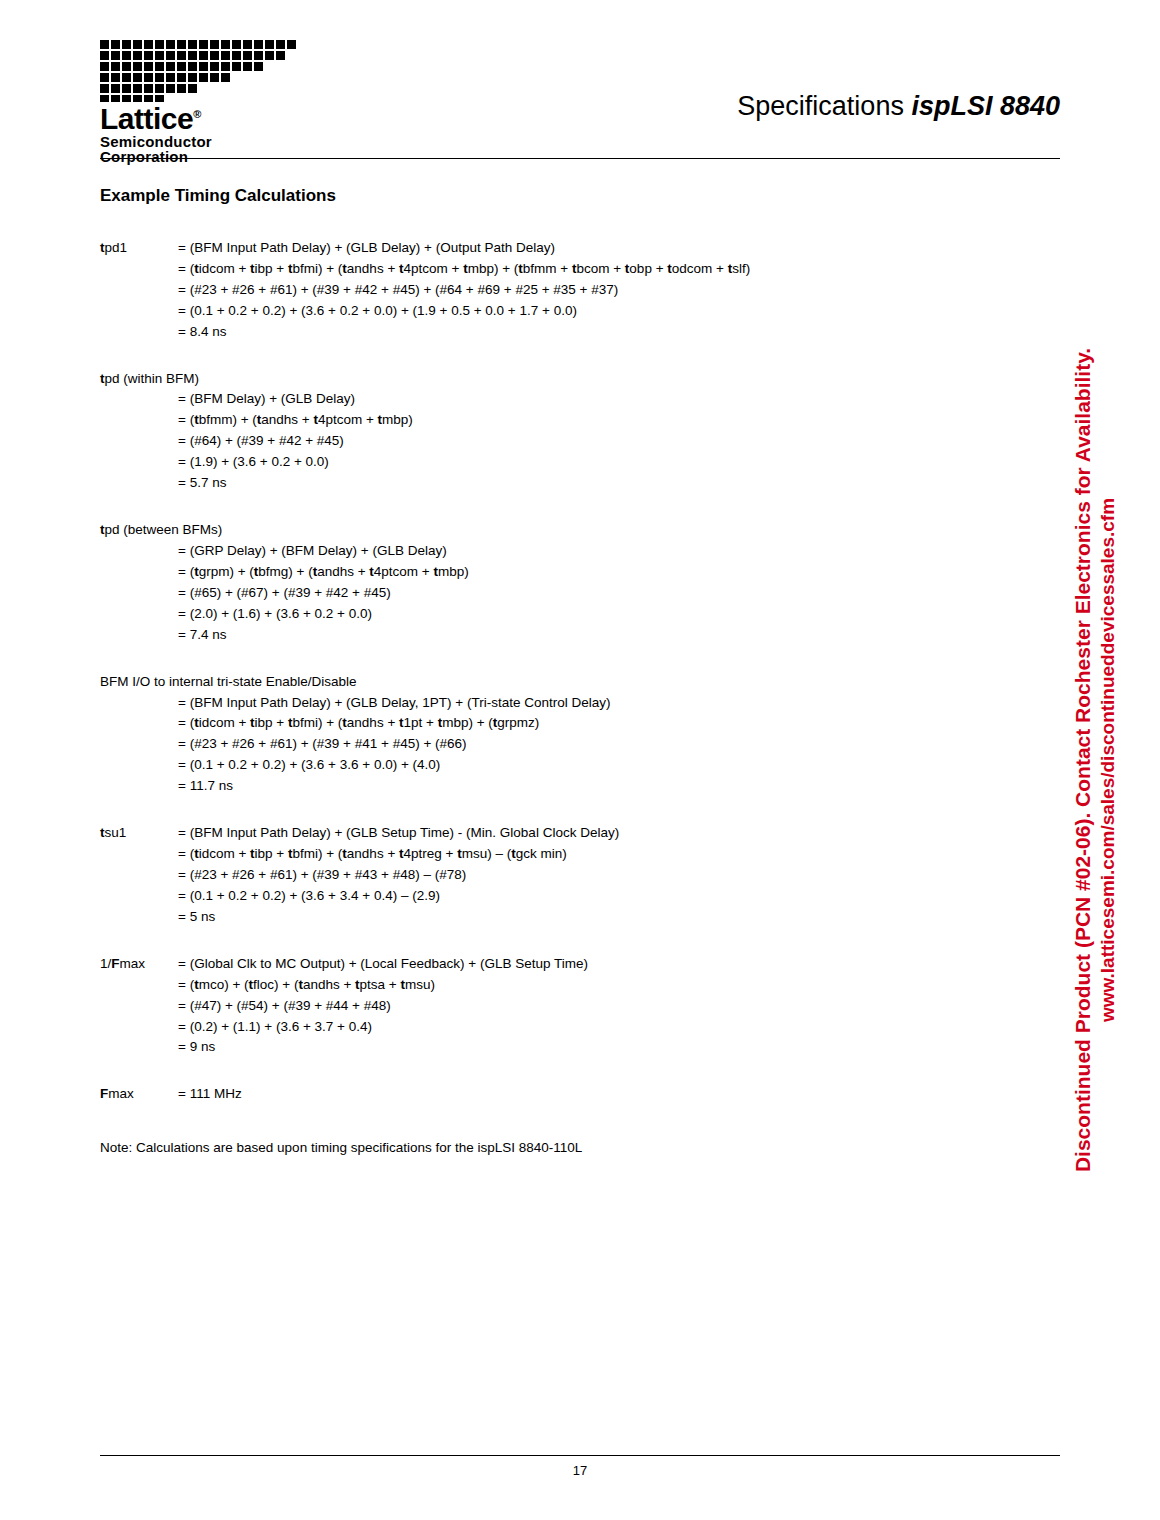Lattice®
Semiconductor
Corporation
Specifications ispLSI 8840
Example Timing Calculations
| t pd1 | = (BFM Input Path Delay) + (GLB Delay) + (Output Path Delay) |
| | = ( t idcom + t ibp + t bfmi) + ( t andhs + t 4ptcom + t mbp) + ( t bfmm + t bcom + t obp + t odcom + t slf) |
| | = (#23 + #26 + #61) + (#39 + #42 + #45) + (#64 + #69 + #25 + #35 + #37) |
| | = (0.1 + 0.2 + 0.2) + (3.6 + 0.2 + 0.0) + (1.9 + 0.5 + 0.0 + 1.7 + 0.0) |
| | = 8.4 ns |
| t pd (within BFM) |
| | = (BFM Delay) + (GLB Delay) |
| | = ( t bfmm) + ( t andhs + t 4ptcom + t mbp) |
| | = (#64) + (#39 + #42 + #45) |
| | = (1.9) + (3.6 + 0.2 + 0.0) |
| | = 5.7 ns |
| t pd (between BFMs) |
| | = (GRP Delay) + (BFM Delay) + (GLB Delay) |
| | = ( t grpm) + ( t bfmg) + ( t andhs + t 4ptcom + t mbp) |
| | = (#65) + (#67) + (#39 + #42 + #45) |
| | = (2.0) + (1.6) + (3.6 + 0.2 + 0.0) |
| | = 7.4 ns |
| BFM I/O to internal tri-state Enable/Disable |
| | = (BFM Input Path Delay) + (GLB Delay, 1PT) + (Tri-state Control Delay) |
| | = ( t idcom + t ibp + t bfmi) + ( t andhs + t 1pt + t mbp) + ( t grpmz) |
| | = (#23 + #26 + #61) + (#39 + #41 + #45) + (#66) |
| | = (0.1 + 0.2 + 0.2) + (3.6 + 3.6 + 0.0) + (4.0) |
| | = 11.7 ns |
| t su1 | = (BFM Input Path Delay) + (GLB Setup Time) - (Min. Global Clock Delay) |
| | = ( t idcom + t ibp + t bfmi) + ( t andhs + t 4ptreg + t msu) – ( t gck min) |
| | = (#23 + #26 + #61) + (#39 + #43 + #48) – (#78) |
| | = (0.1 + 0.2 + 0.2) + (3.6 + 3.4 + 0.4) – (2.9) |
| | = 5 ns |
| 1/ F max | = (Global Clk to MC Output) + (Local Feedback) + (GLB Setup Time) |
| | = ( t mco) + ( t floc) + ( t andhs + t ptsa + t msu) |
| | = (#47) + (#54) + (#39 + #44 + #48) |
| | = (0.2) + (1.1) + (3.6 + 3.7 + 0.4) |
| | = 9 ns |
| F max | = 111 MHz |
Note: Calculations are based upon timing specifications for the ispLSI 8840-110L
Discontinued Product (PCN #02-06). Contact Rochester Electronics for Availability.
www.latticesemi.com/sales/discontinueddevicessales.cfm
17